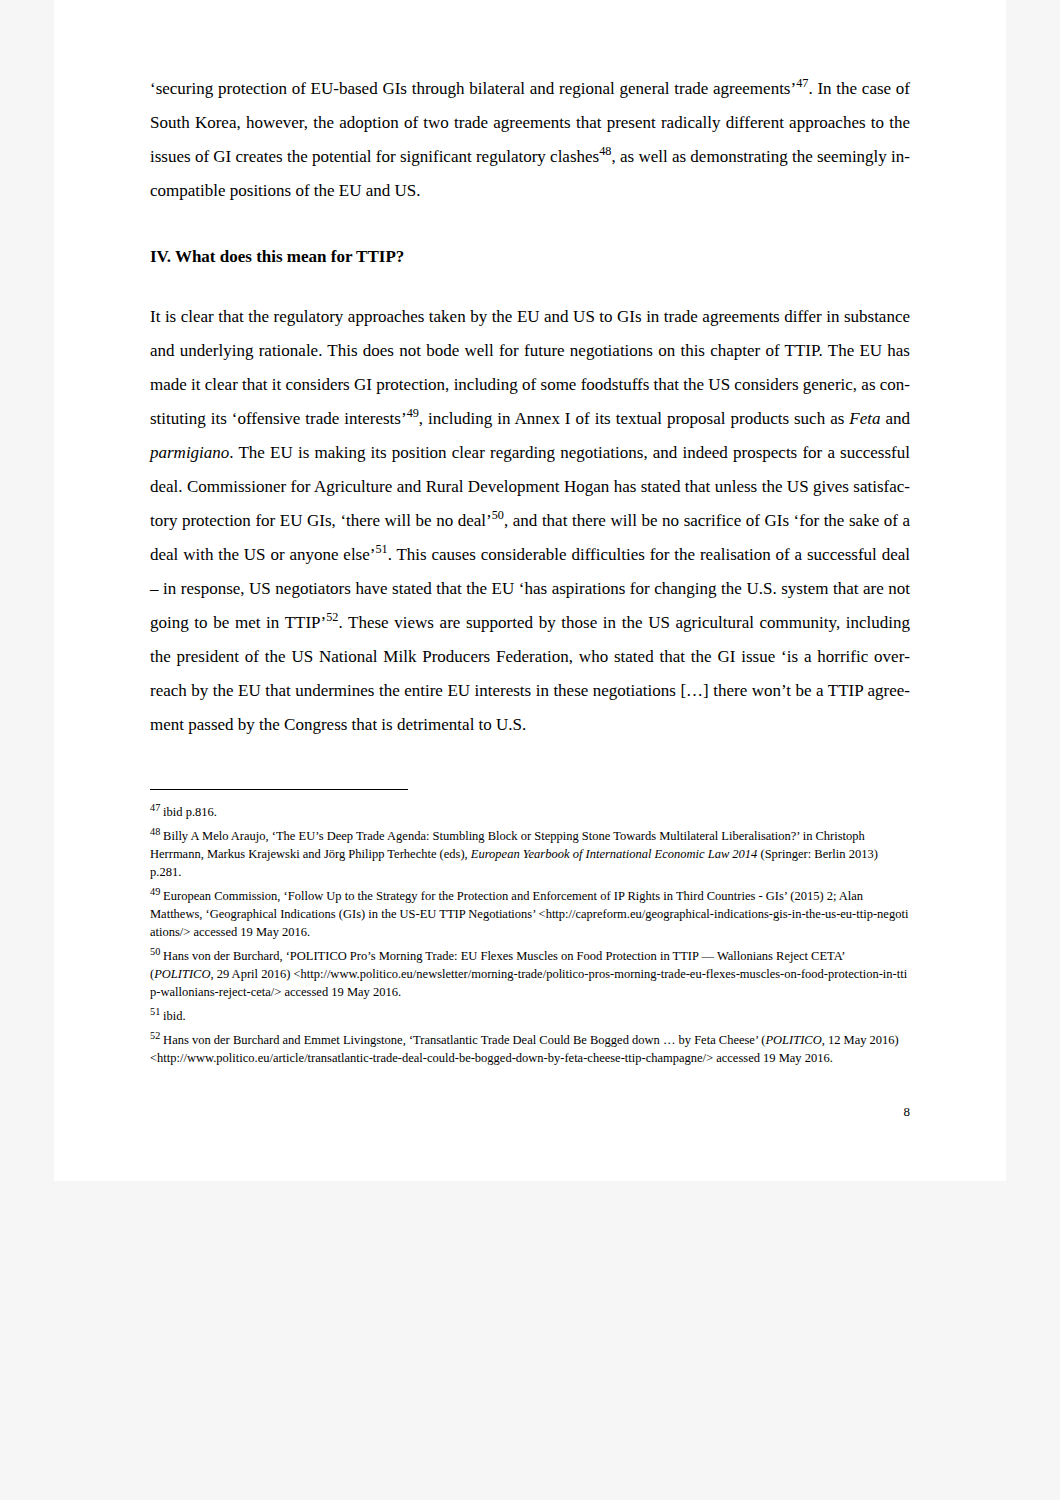‘securing protection of EU-based GIs through bilateral and regional general trade agreements’47. In the case of South Korea, however, the adoption of two trade agreements that present radically different approaches to the issues of GI creates the potential for significant regulatory clashes48, as well as demonstrating the seemingly incompatible positions of the EU and US.
IV. What does this mean for TTIP?
It is clear that the regulatory approaches taken by the EU and US to GIs in trade agreements differ in substance and underlying rationale. This does not bode well for future negotiations on this chapter of TTIP. The EU has made it clear that it considers GI protection, including of some foodstuffs that the US considers generic, as constituting its ‘offensive trade interests’49, including in Annex I of its textual proposal products such as Feta and parmigiano. The EU is making its position clear regarding negotiations, and indeed prospects for a successful deal. Commissioner for Agriculture and Rural Development Hogan has stated that unless the US gives satisfactory protection for EU GIs, ‘there will be no deal’50, and that there will be no sacrifice of GIs ‘for the sake of a deal with the US or anyone else’51. This causes considerable difficulties for the realisation of a successful deal – in response, US negotiators have stated that the EU ‘has aspirations for changing the U.S. system that are not going to be met in TTIP’52. These views are supported by those in the US agricultural community, including the president of the US National Milk Producers Federation, who stated that the GI issue ‘is a horrific overreach by the EU that undermines the entire EU interests in these negotiations […] there won’t be a TTIP agreement passed by the Congress that is detrimental to U.S.
47ibid p.816.
48 Billy A Melo Araujo, ‘The EU’s Deep Trade Agenda: Stumbling Block or Stepping Stone Towards Multilateral Liberalisation?’ in Christoph Herrmann, Markus Krajewski and Jörg Philipp Terhechte (eds), European Yearbook of International Economic Law 2014 (Springer: Berlin 2013) p.281.
49 European Commission, ‘Follow Up to the Strategy for the Protection and Enforcement of IP Rights in Third Countries - GIs’ (2015) 2; Alan Matthews, ‘Geographical Indications (GIs) in the US-EU TTIP Negotiations’ <http://capreform.eu/geographical-indications-gis-in-the-us-eu-ttip-negotiations/> accessed 19 May 2016.
50 Hans von der Burchard, ‘POLITICO Pro’s Morning Trade: EU Flexes Muscles on Food Protection in TTIP — Wallonians Reject CETA’ (POLITICO, 29 April 2016) <http://www.politico.eu/newsletter/morning-trade/politico-pros-morning-trade-eu-flexes-muscles-on-food-protection-in-ttip-wallonians-reject-ceta/> accessed 19 May 2016.
51ibid.
52 Hans von der Burchard and Emmet Livingstone, ‘Transatlantic Trade Deal Could Be Bogged down … by Feta Cheese’ (POLITICO, 12 May 2016) <http://www.politico.eu/article/transatlantic-trade-deal-could-be-bogged-down-by-feta-cheese-ttip-champagne/> accessed 19 May 2016.
8